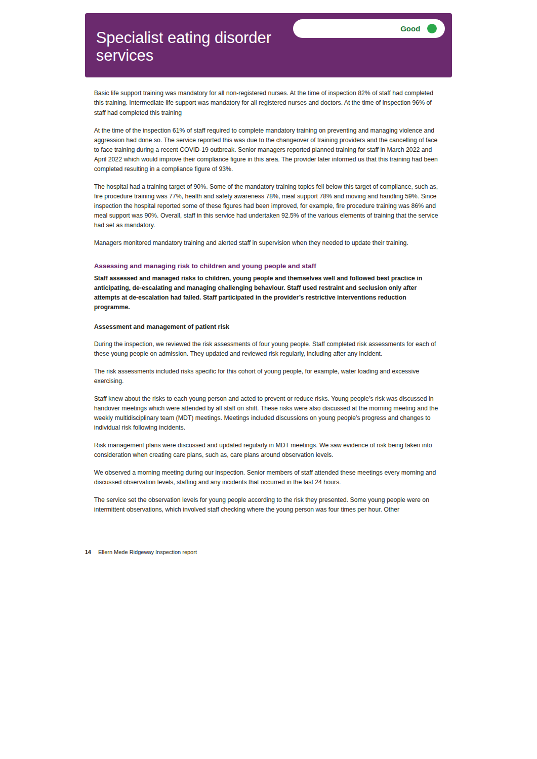Good
Specialist eating disorder
services
Basic life support training was mandatory for all non-registered nurses. At the time of inspection 82% of staff had completed this training. Intermediate life support was mandatory for all registered nurses and doctors. At the time of inspection 96% of staff had completed this training
At the time of the inspection 61% of staff required to complete mandatory training on preventing and managing violence and aggression had done so. The service reported this was due to the changeover of training providers and the cancelling of face to face training during a recent COVID-19 outbreak. Senior managers reported planned training for staff in March 2022 and April 2022 which would improve their compliance figure in this area. The provider later informed us that this training had been completed resulting in a compliance figure of 93%.
The hospital had a training target of 90%. Some of the mandatory training topics fell below this target of compliance, such as, fire procedure training was 77%, health and safety awareness 78%, meal support 78% and moving and handling 59%. Since inspection the hospital reported some of these figures had been improved, for example, fire procedure training was 86% and meal support was 90%. Overall, staff in this service had undertaken 92.5% of the various elements of training that the service had set as mandatory.
Managers monitored mandatory training and alerted staff in supervision when they needed to update their training.
Assessing and managing risk to children and young people and staff
Staff assessed and managed risks to children, young people and themselves well and followed best practice in anticipating, de-escalating and managing challenging behaviour. Staff used restraint and seclusion only after attempts at de-escalation had failed. Staff participated in the provider’s restrictive interventions reduction programme.
Assessment and management of patient risk
During the inspection, we reviewed the risk assessments of four young people. Staff completed risk assessments for each of these young people on admission. They updated and reviewed risk regularly, including after any incident.
The risk assessments included risks specific for this cohort of young people, for example, water loading and excessive exercising.
Staff knew about the risks to each young person and acted to prevent or reduce risks. Young people’s risk was discussed in handover meetings which were attended by all staff on shift. These risks were also discussed at the morning meeting and the weekly multidisciplinary team (MDT) meetings. Meetings included discussions on young people’s progress and changes to individual risk following incidents.
Risk management plans were discussed and updated regularly in MDT meetings. We saw evidence of risk being taken into consideration when creating care plans, such as, care plans around observation levels.
We observed a morning meeting during our inspection. Senior members of staff attended these meetings every morning and discussed observation levels, staffing and any incidents that occurred in the last 24 hours.
The service set the observation levels for young people according to the risk they presented. Some young people were on intermittent observations, which involved staff checking where the young person was four times per hour. Other
14 Ellern Mede Ridgeway Inspection report